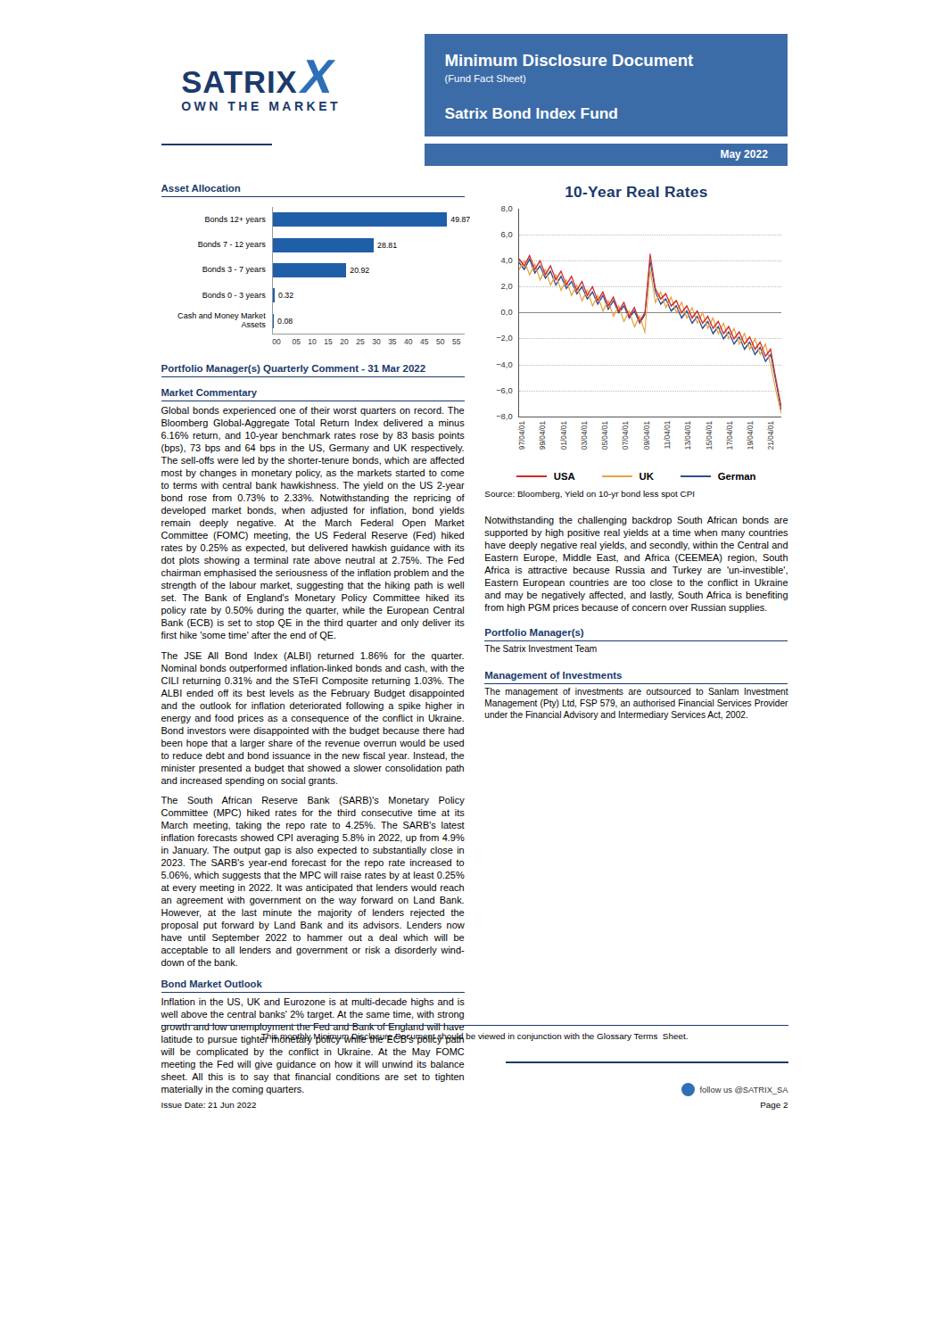SATRIXX
OWN THE MARKET
Minimum Disclosure Document
(Fund Fact Sheet)
Satrix Bond Index Fund
May 2022
Asset Allocation
Bonds 12+ years
49.87
Bonds 7 - 12 years
28.81
Bonds 3 - 7 years
20.92
Bonds 0 - 3 years
0.32
Cash and Money Market Assets
0.08
000510152025303540455055
Portfolio Manager(s) Quarterly Comment - 31 Mar 2022
Market Commentary
Global bonds experienced one of their worst quarters on record. The Bloomberg Global-Aggregate Total Return Index delivered a minus 6.16% return, and 10-year benchmark rates rose by 83 basis points (bps), 73 bps and 64 bps in the US, Germany and UK respectively. The sell-offs were led by the shorter-tenure bonds, which are affected most by changes in monetary policy, as the markets started to come to terms with central bank hawkishness. The yield on the US 2-year bond rose from 0.73% to 2.33%. Notwithstanding the repricing of developed market bonds, when adjusted for inflation, bond yields remain deeply negative. At the March Federal Open Market Committee (FOMC) meeting, the US Federal Reserve (Fed) hiked rates by 0.25% as expected, but delivered hawkish guidance with its dot plots showing a terminal rate above neutral at 2.75%. The Fed chairman emphasised the seriousness of the inflation problem and the strength of the labour market, suggesting that the hiking path is well set. The Bank of England's Monetary Policy Committee hiked its policy rate by 0.50% during the quarter, while the European Central Bank (ECB) is set to stop QE in the third quarter and only deliver its first hike 'some time' after the end of QE.
The JSE All Bond Index (ALBI) returned 1.86% for the quarter. Nominal bonds outperformed inflation-linked bonds and cash, with the CILI returning 0.31% and the STeFI Composite returning 1.03%. The ALBI ended off its best levels as the February Budget disappointed and the outlook for inflation deteriorated following a spike higher in energy and food prices as a consequence of the conflict in Ukraine. Bond investors were disappointed with the budget because there had been hope that a larger share of the revenue overrun would be used to reduce debt and bond issuance in the new fiscal year. Instead, the minister presented a budget that showed a slower consolidation path and increased spending on social grants.
The South African Reserve Bank (SARB)'s Monetary Policy Committee (MPC) hiked rates for the third consecutive time at its March meeting, taking the repo rate to 4.25%. The SARB's latest inflation forecasts showed CPI averaging 5.8% in 2022, up from 4.9% in January. The output gap is also expected to substantially close in 2023. The SARB's year-end forecast for the repo rate increased to 5.06%, which suggests that the MPC will raise rates by at least 0.25% at every meeting in 2022. It was anticipated that lenders would reach an agreement with government on the way forward on Land Bank. However, at the last minute the majority of lenders rejected the proposal put forward by Land Bank and its advisors. Lenders now have until September 2022 to hammer out a deal which will be acceptable to all lenders and government or risk a disorderly wind-down of the bank.
Bond Market Outlook
Inflation in the US, UK and Eurozone is at multi-decade highs and is well above the central banks' 2% target. At the same time, with strong growth and low unemployment the Fed and Bank of England will have latitude to pursue tighter monetary policy while the ECB's policy path will be complicated by the conflict in Ukraine. At the May FOMC meeting the Fed will give guidance on how it will unwind its balance sheet. All this is to say that financial conditions are set to tighten materially in the coming quarters.
10-Year Real Rates
8,0
6,0
4,0
2,0
0,0
−2,0
−4,0
−6,0
−8,0
97/04/01 99/04/01 01/04/01 03/04/01 05/04/01 07/04/01 09/04/01 11/04/01 13/04/01 15/04/01 17/04/01 19/04/01 21/04/01
USA
UK
German
Source: Bloomberg, Yield on 10-yr bond less spot CPI
Notwithstanding the challenging backdrop South African bonds are supported by high positive real yields at a time when many countries have deeply negative real yields, and secondly, within the Central and Eastern Europe, Middle East, and Africa (CEEMEA) region, South Africa is attractive because Russia and Turkey are 'un-investible', Eastern European countries are too close to the conflict in Ukraine and may be negatively affected, and lastly, South Africa is benefiting from high PGM prices because of concern over Russian supplies.
Portfolio Manager(s)
The Satrix Investment Team
Management of Investments
The management of investments are outsourced to Sanlam Investment Management (Pty) Ltd, FSP 579, an authorised Financial Services Provider under the Financial Advisory and Intermediary Services Act, 2002.
This monthly Minimum Disclosure Document should be viewed in conjunction with the Glossary Terms Sheet.
Issue Date: 21 Jun 2022
follow us @SATRIX_SA
Page 2